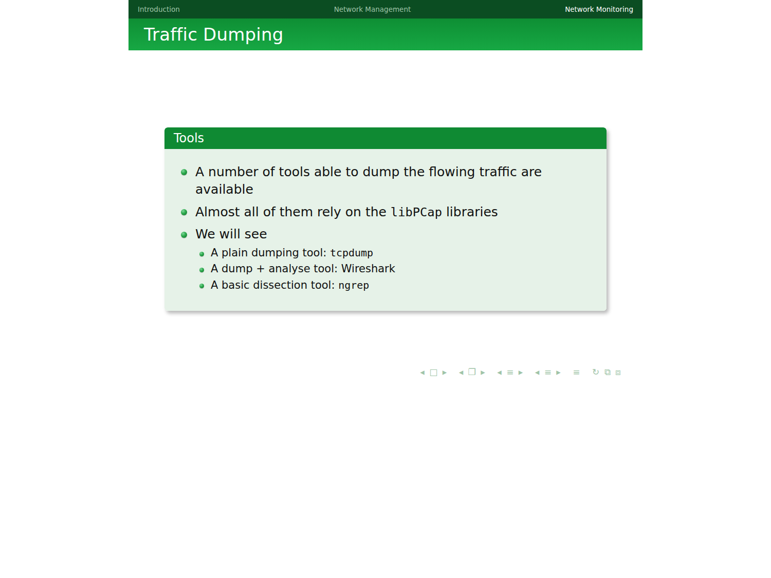Introduction
Network Management
Network Monitoring
Traffic Dumping
Tools
A number of tools able to dump the flowing traffic are available
Almost all of them rely on the libPCap libraries
We will see
A plain dumping tool: tcpdump
A dump + analyse tool: Wireshark
A basic dissection tool: ngrep
◂ □ ▸ ◂ ❐ ▸ ◂ ≡ ▸ ◂ ≡ ▸ ≡ ↻ ⧉ ⧈